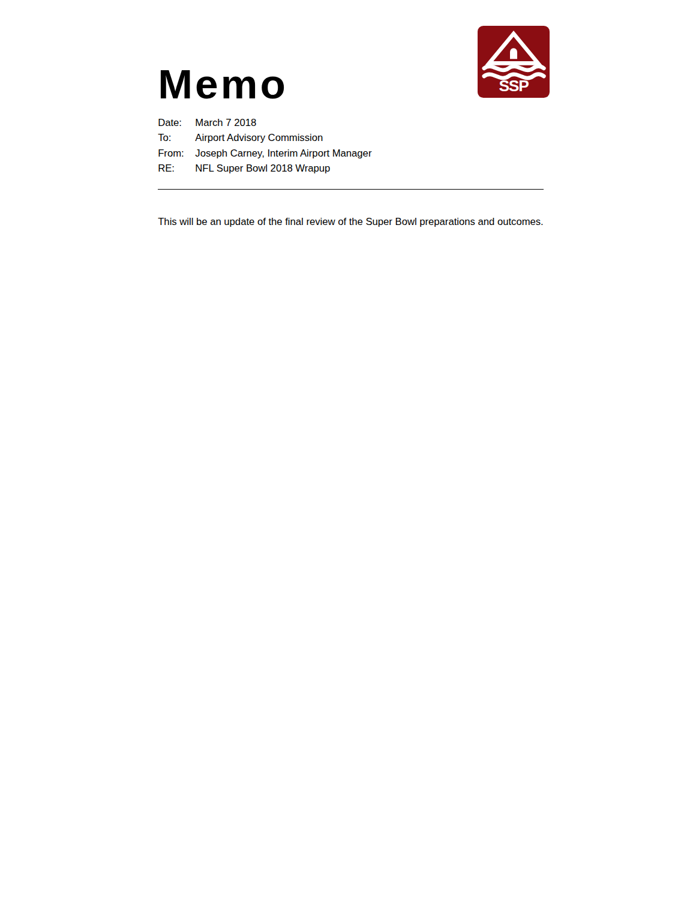SSP
Memo
| Date: | March 7 2018 |
| To: | Airport Advisory Commission |
| From: | Joseph Carney, Interim Airport Manager |
| RE: | NFL Super Bowl 2018 Wrapup |
This will be an update of the final review of the Super Bowl preparations and outcomes.